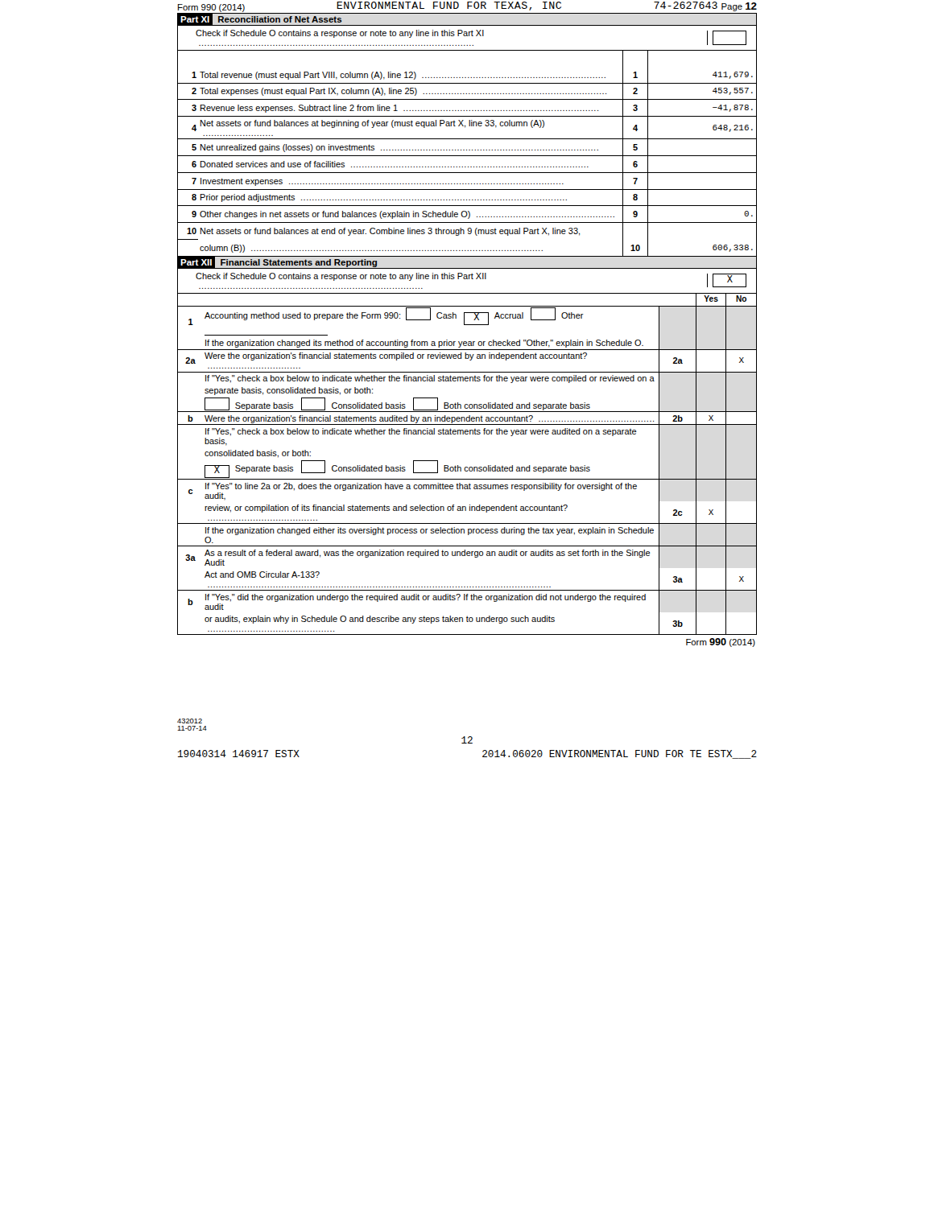Form 990 (2014)
ENVIRONMENTAL FUND FOR TEXAS, INC
74-2627643
Page 12
Part XI
Reconciliation of Net Assets
Check if Schedule O contains a response or note to any line in this Part XI .................................................................................................
| 1 | Total revenue (must equal Part VIII, column (A), line 12) ................................................................. | 1 | 411,679. |
| 2 | Total expenses (must equal Part IX, column (A), line 25) ................................................................. | 2 | 453,557. |
| 3 | Revenue less expenses. Subtract line 2 from line 1 ..................................................................... | 3 | −41,878. |
| 4 | Net assets or fund balances at beginning of year (must equal Part X, line 33, column (A)) ......................... | 4 | 648,216. |
| 5 | Net unrealized gains (losses) on investments ............................................................................. | 5 | |
| 6 | Donated services and use of facilities .................................................................................... | 6 | |
| 7 | Investment expenses ................................................................................................. | 7 | |
| 8 | Prior period adjustments .............................................................................................. | 8 | |
| 9 | Other changes in net assets or fund balances (explain in Schedule O) ................................................. | 9 | 0. |
| 10 | Net assets or fund balances at end of year. Combine lines 3 through 9 (must equal Part X, line 33, | | |
| | column (B)) ....................................................................................................... | 10 | 606,338. |
Part XII
Financial Statements and Reporting
Check if Schedule O contains a response or note to any line in this Part XII ...............................................................................
X
| | | | Yes | No |
| 1 | Accounting method used to prepare the Form 990: Cash X Accrual Other | | | |
| | If the organization changed its method of accounting from a prior year or checked "Other," explain in Schedule O. | | | |
| 2a | Were the organization's financial statements compiled or reviewed by an independent accountant? ................................. | 2a | | X |
| | If "Yes," check a box below to indicate whether the financial statements for the year were compiled or reviewed on a | | | |
| | separate basis, consolidated basis, or both: | | | |
| | Separate basis Consolidated basis Both consolidated and separate basis | | | |
| b | Were the organization's financial statements audited by an independent accountant? ......................................... | 2b | X | |
| | If "Yes," check a box below to indicate whether the financial statements for the year were audited on a separate basis, | | | |
| | consolidated basis, or both: | | | |
| | X Separate basis Consolidated basis Both consolidated and separate basis | | | |
| c | If "Yes" to line 2a or 2b, does the organization have a committee that assumes responsibility for oversight of the audit, | | | |
| | review, or compilation of its financial statements and selection of an independent accountant? ....................................... | 2c | X | |
| | If the organization changed either its oversight process or selection process during the tax year, explain in Schedule O. | | | |
| 3a | As a result of a federal award, was the organization required to undergo an audit or audits as set forth in the Single Audit | | | |
| | Act and OMB Circular A-133? ......................................................................................................................... | 3a | | X |
| b | If "Yes," did the organization undergo the required audit or audits? If the organization did not undergo the required audit | | | |
| | or audits, explain why in Schedule O and describe any steps taken to undergo such audits ............................................. | 3b | | |
Form 990 (2014)
432012
11-07-14
12
19040314 146917 ESTX
2014.06020 ENVIRONMENTAL FUND FOR TE ESTX___2